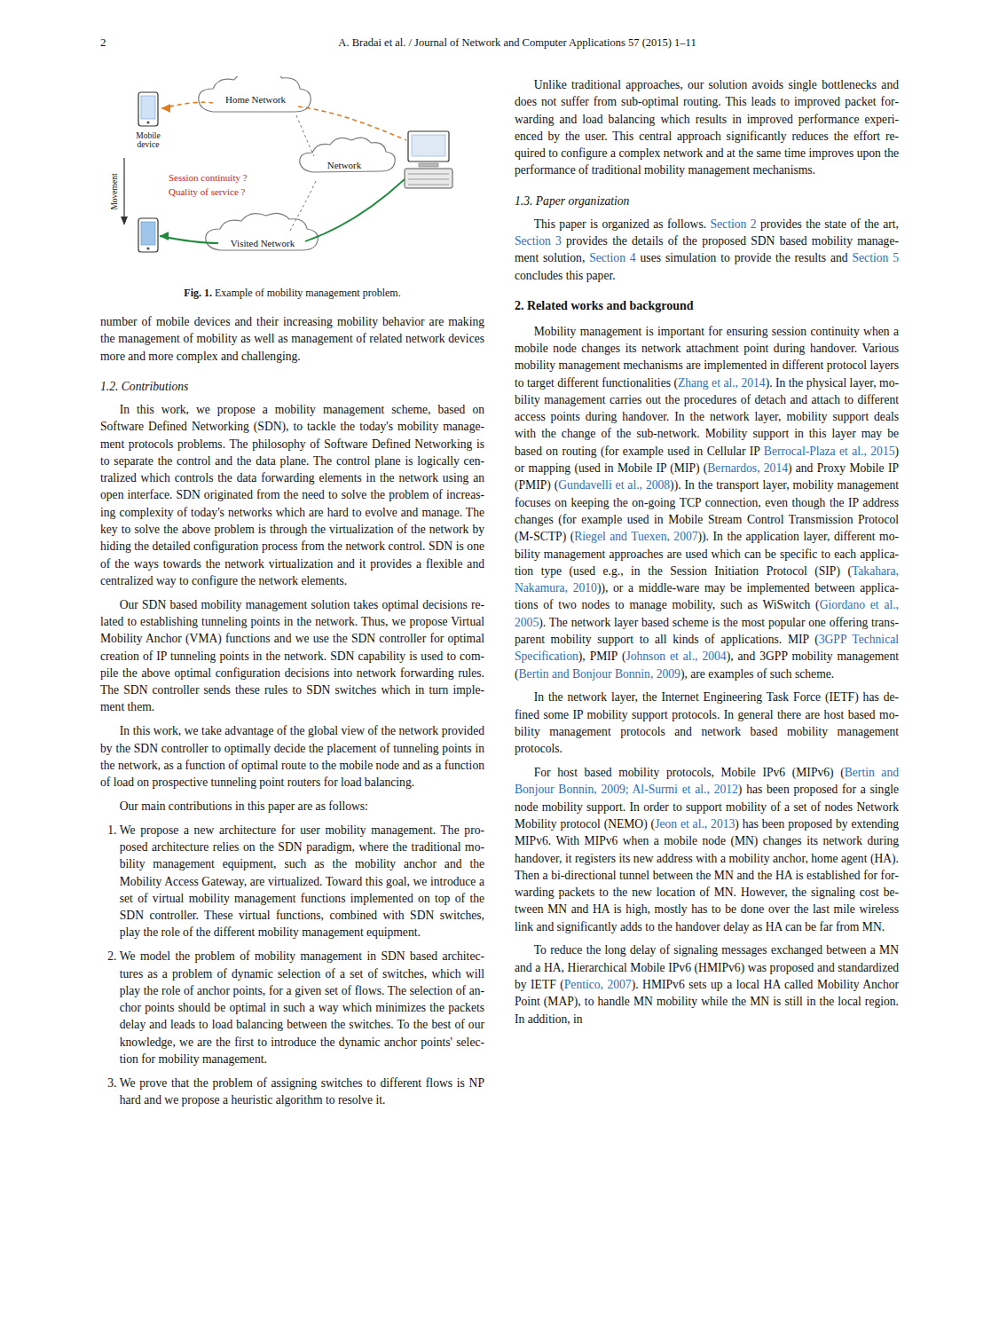2
A. Bradai et al. / Journal of Network and Computer Applications 57 (2015) 1–11
Home Network Network Visited Network Mobile device Movement Session continuity ? Quality of service ?
Fig. 1. Example of mobility management problem.
number of mobile devices and their increasing mobility behavior are making the management of mobility as well as management of related network devices more and more complex and challenging.
1.2. Contributions
In this work, we propose a mobility management scheme, based on Software Defined Networking (SDN), to tackle the today's mobility management protocols problems. The philosophy of Software Defined Networking is to separate the control and the data plane. The control plane is logically centralized which controls the data forwarding elements in the network using an open interface. SDN originated from the need to solve the problem of increasing complexity of today's networks which are hard to evolve and manage. The key to solve the above problem is through the virtualization of the network by hiding the detailed configuration process from the network control. SDN is one of the ways towards the network virtualization and it provides a flexible and centralized way to configure the network elements.
Our SDN based mobility management solution takes optimal decisions related to establishing tunneling points in the network. Thus, we propose Virtual Mobility Anchor (VMA) functions and we use the SDN controller for optimal creation of IP tunneling points in the network. SDN capability is used to compile the above optimal configuration decisions into network forwarding rules. The SDN controller sends these rules to SDN switches which in turn implement them.
In this work, we take advantage of the global view of the network provided by the SDN controller to optimally decide the placement of tunneling points in the network, as a function of optimal route to the mobile node and as a function of load on prospective tunneling point routers for load balancing.
Our main contributions in this paper are as follows:
We propose a new architecture for user mobility management. The proposed architecture relies on the SDN paradigm, where the traditional mobility management equipment, such as the mobility anchor and the Mobility Access Gateway, are virtualized. Toward this goal, we introduce a set of virtual mobility management functions implemented on top of the SDN controller. These virtual functions, combined with SDN switches, play the role of the different mobility management equipment.
We model the problem of mobility management in SDN based architectures as a problem of dynamic selection of a set of switches, which will play the role of anchor points, for a given set of flows. The selection of anchor points should be optimal in such a way which minimizes the packets delay and leads to load balancing between the switches. To the best of our knowledge, we are the first to introduce the dynamic anchor points' selection for mobility management.
We prove that the problem of assigning switches to different flows is NP hard and we propose a heuristic algorithm to resolve it.
Unlike traditional approaches, our solution avoids single bottlenecks and does not suffer from sub-optimal routing. This leads to improved packet forwarding and load balancing which results in improved performance experienced by the user. This central approach significantly reduces the effort required to configure a complex network and at the same time improves upon the performance of traditional mobility management mechanisms.
1.3. Paper organization
This paper is organized as follows. Section 2 provides the state of the art, Section 3 provides the details of the proposed SDN based mobility management solution, Section 4 uses simulation to provide the results and Section 5 concludes this paper.
2. Related works and background
Mobility management is important for ensuring session continuity when a mobile node changes its network attachment point during handover. Various mobility management mechanisms are implemented in different protocol layers to target different functionalities (Zhang et al., 2014). In the physical layer, mobility management carries out the procedures of detach and attach to different access points during handover. In the network layer, mobility support deals with the change of the sub-network. Mobility support in this layer may be based on routing (for example used in Cellular IP Berrocal-Plaza et al., 2015) or mapping (used in Mobile IP (MIP) (Bernardos, 2014) and Proxy Mobile IP (PMIP) (Gundavelli et al., 2008)). In the transport layer, mobility management focuses on keeping the on-going TCP connection, even though the IP address changes (for example used in Mobile Stream Control Transmission Protocol (M-SCTP) (Riegel and Tuexen, 2007)). In the application layer, different mobility management approaches are used which can be specific to each application type (used e.g., in the Session Initiation Protocol (SIP) (Takahara, Nakamura, 2010)), or a middle-ware may be implemented between applications of two nodes to manage mobility, such as WiSwitch (Giordano et al., 2005). The network layer based scheme is the most popular one offering transparent mobility support to all kinds of applications. MIP (3GPP Technical Specification), PMIP (Johnson et al., 2004), and 3GPP mobility management (Bertin and Bonjour Bonnin, 2009), are examples of such scheme.
In the network layer, the Internet Engineering Task Force (IETF) has defined some IP mobility support protocols. In general there are host based mobility management protocols and network based mobility management protocols.
For host based mobility protocols, Mobile IPv6 (MIPv6) (Bertin and Bonjour Bonnin, 2009; Al-Surmi et al., 2012) has been proposed for a single node mobility support. In order to support mobility of a set of nodes Network Mobility protocol (NEMO) (Jeon et al., 2013) has been proposed by extending MIPv6. With MIPv6 when a mobile node (MN) changes its network during handover, it registers its new address with a mobility anchor, home agent (HA). Then a bi-directional tunnel between the MN and the HA is established for forwarding packets to the new location of MN. However, the signaling cost between MN and HA is high, mostly has to be done over the last mile wireless link and significantly adds to the handover delay as HA can be far from MN.
To reduce the long delay of signaling messages exchanged between a MN and a HA, Hierarchical Mobile IPv6 (HMIPv6) was proposed and standardized by IETF (Pentico, 2007). HMIPv6 sets up a local HA called Mobility Anchor Point (MAP), to handle MN mobility while the MN is still in the local region. In addition, in